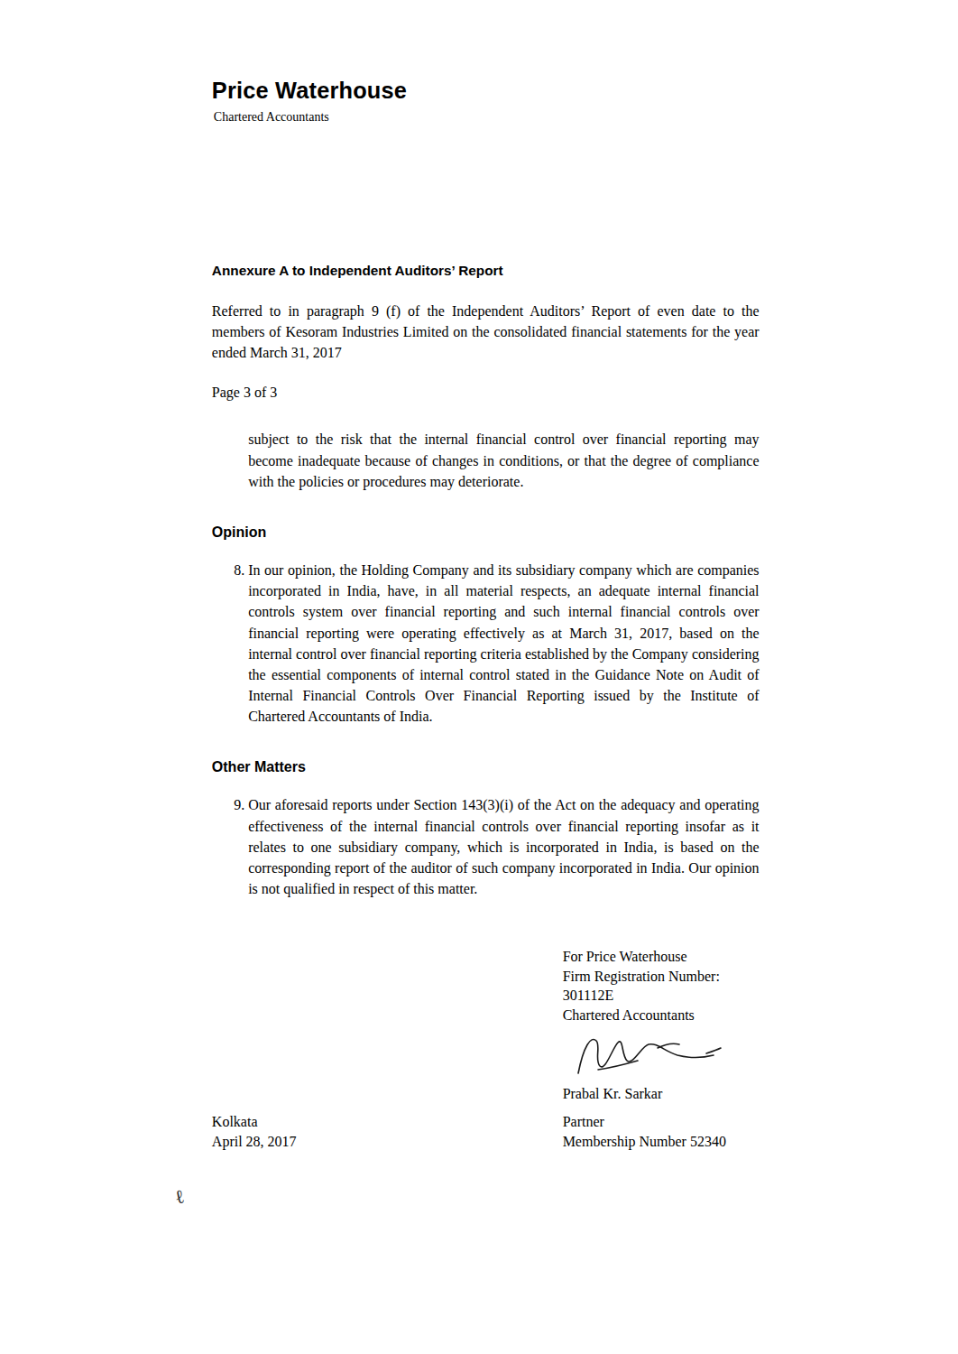​
Price Waterhouse
Chartered Accountants
Annexure A to Independent Auditors’ Report
Referred to in paragraph 9 (f) of the Independent Auditors’ Report of even date to the members of Kesoram Industries Limited on the consolidated financial statements for the year ended March 31, 2017
Page 3 of 3
subject to the risk that the internal financial control over financial reporting may become inadequate because of changes in conditions, or that the degree of compliance with the policies or procedures may deteriorate.
Opinion
In our opinion, the Holding Company and its subsidiary company which are companies incorporated in India, have, in all material respects, an adequate internal financial controls system over financial reporting and such internal financial controls over financial reporting were operating effectively as at March 31, 2017, based on the internal control over financial reporting criteria established by the Company considering the essential components of internal control stated in the Guidance Note on Audit of Internal Financial Controls Over Financial Reporting issued by the Institute of Chartered Accountants of India.
Other Matters
Our aforesaid reports under Section 143(3)(i) of the Act on the adequacy and operating effectiveness of the internal financial controls over financial reporting insofar as it relates to one subsidiary company, which is incorporated in India, is based on the corresponding report of the auditor of such company incorporated in India. Our opinion is not qualified in respect of this matter.
For Price Waterhouse
Firm Registration Number: 301112E
Chartered Accountants
Prabal Kr. Sarkar
Kolkata
April 28, 2017
Partner
Membership Number 52340
ℓ